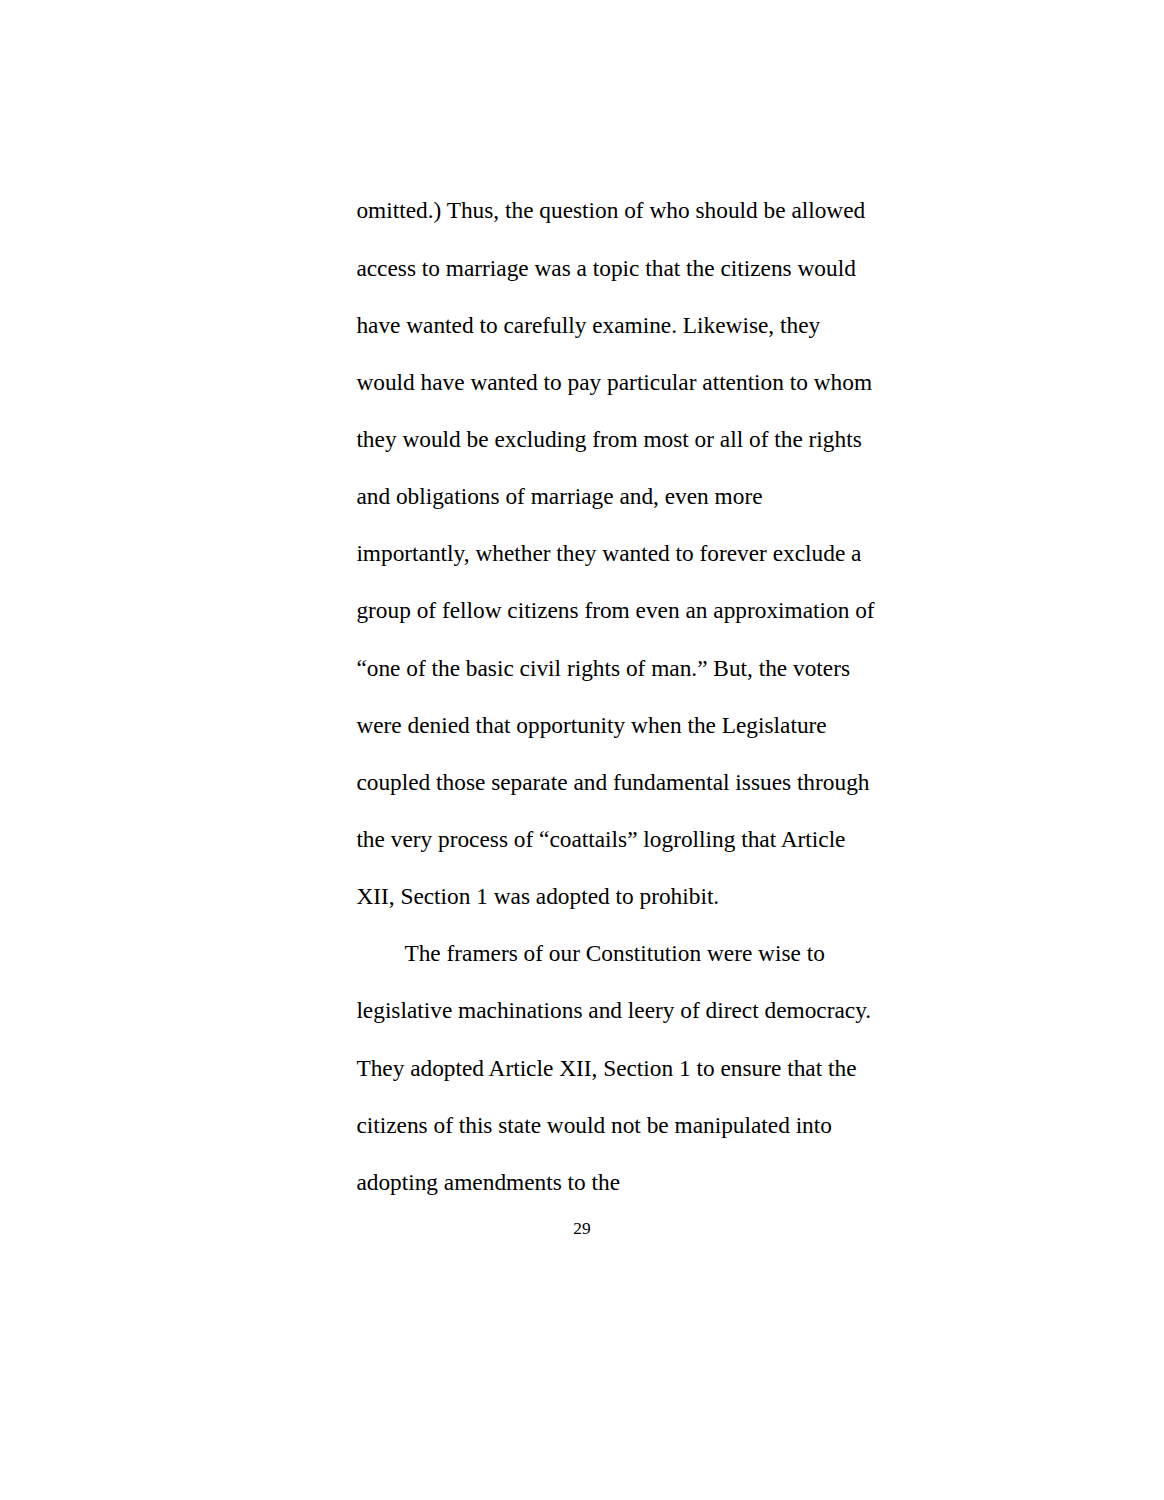omitted.) Thus, the question of who should be allowed access to marriage was a topic that the citizens would have wanted to carefully examine. Likewise, they would have wanted to pay particular attention to whom they would be excluding from most or all of the rights and obligations of marriage and, even more importantly, whether they wanted to forever exclude a group of fellow citizens from even an approximation of “one of the basic civil rights of man.” But, the voters were denied that opportunity when the Legislature coupled those separate and fundamental issues through the very process of “coattails” logrolling that Article XII, Section 1 was adopted to prohibit.
The framers of our Constitution were wise to legislative machinations and leery of direct democracy. They adopted Article XII, Section 1 to ensure that the citizens of this state would not be manipulated into adopting amendments to the
29